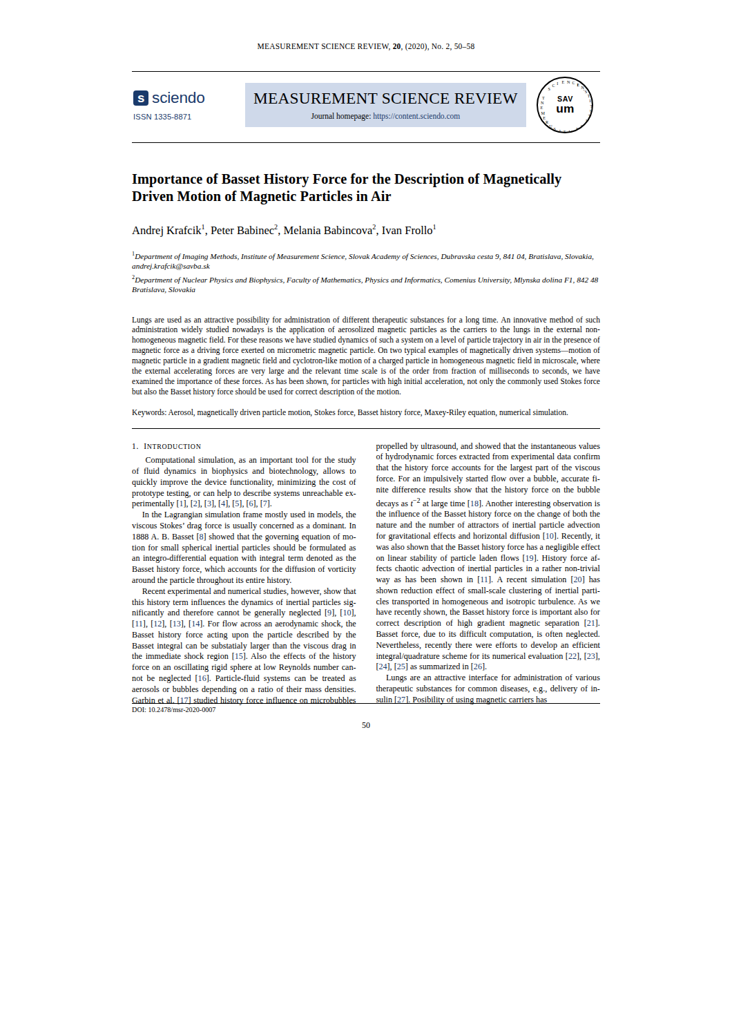MEASUREMENT SCIENCE REVIEW, 20, (2020), No. 2, 50–58
ssciendo
ISSN 1335-8871
MEASUREMENT SCIENCE REVIEW
Journal homepage: https://content.sciendo.com
I N S T I T U T E O F M E A S U R E M E N T S C I E N C E -
SAV
um
Importance of Basset History Force for the Description of Magnetically Driven Motion of Magnetic Particles in Air
Andrej Krafcik1, Peter Babinec2, Melania Babincova2, Ivan Frollo1
1Department of Imaging Methods, Institute of Measurement Science, Slovak Academy of Sciences, Dubravska cesta 9, 841 04, Bratislava, Slovakia, andrej.krafcik@savba.sk
2Department of Nuclear Physics and Biophysics, Faculty of Mathematics, Physics and Informatics, Comenius University, Mlynska dolina F1, 842 48 Bratislava, Slovakia
Lungs are used as an attractive possibility for administration of different therapeutic substances for a long time. An innovative method of such administration widely studied nowadays is the application of aerosolized magnetic particles as the carriers to the lungs in the external non-homogeneous magnetic field. For these reasons we have studied dynamics of such a system on a level of particle trajectory in air in the presence of magnetic force as a driving force exerted on micrometric magnetic particle. On two typical examples of magnetically driven systems—motion of magnetic particle in a gradient magnetic field and cyclotron-like motion of a charged particle in homogeneous magnetic field in microscale, where the external accelerating forces are very large and the relevant time scale is of the order from fraction of milliseconds to seconds, we have examined the importance of these forces. As has been shown, for particles with high initial acceleration, not only the commonly used Stokes force but also the Basset history force should be used for correct description of the motion.
Keywords: Aerosol, magnetically driven particle motion, Stokes force, Basset history force, Maxey-Riley equation, numerical simulation.
1. INTRODUCTION
Computational simulation, as an important tool for the study of fluid dynamics in biophysics and biotechnology, allows to quickly improve the device functionality, minimizing the cost of prototype testing, or can help to describe systems unreachable experimentally [1], [2], [3], [4], [5], [6], [7].
In the Lagrangian simulation frame mostly used in models, the viscous Stokes’ drag force is usually concerned as a dominant. In 1888 A. B. Basset [8] showed that the governing equation of motion for small spherical inertial particles should be formulated as an integro-differential equation with integral term denoted as the Basset history force, which accounts for the diffusion of vorticity around the particle throughout its entire history.
Recent experimental and numerical studies, however, show that this history term influences the dynamics of inertial particles significantly and therefore cannot be generally neglected [9], [10], [11], [12], [13], [14]. For flow across an aerodynamic shock, the Basset history force acting upon the particle described by the Basset integral can be substatialy larger than the viscous drag in the immediate shock region [15]. Also the effects of the history force on an oscillating rigid sphere at low Reynolds number cannot be neglected [16]. Particle-fluid systems can be treated as aerosols or bubbles depending on a ratio of their mass densities. Garbin et al. [17] studied history force influence on microbubbles propelled by ultrasound, and showed that the instantaneous values of hydrodynamic forces extracted from experimental data confirm that the history force accounts for the largest part of the viscous force. For an impulsively started flow over a bubble, accurate finite difference results show that the history force on the bubble decays as t−2 at large time [18]. Another interesting observation is the influence of the Basset history force on the change of both the nature and the number of attractors of inertial particle advection for gravitational effects and horizontal diffusion [10]. Recently, it was also shown that the Basset history force has a negligible effect on linear stability of particle laden flows [19]. History force affects chaotic advection of inertial particles in a rather non-trivial way as has been shown in [11]. A recent simulation [20] has shown reduction effect of small-scale clustering of inertial particles transported in homogeneous and isotropic turbulence. As we have recently shown, the Basset history force is important also for correct description of high gradient magnetic separation [21]. Basset force, due to its difficult computation, is often neglected. Nevertheless, recently there were efforts to develop an efficient integral/quadrature scheme for its numerical evaluation [22], [23], [24], [25] as summarized in [26].
Lungs are an attractive interface for administration of various therapeutic substances for common diseases, e.g., delivery of insulin [27]. Posibility of using magnetic carriers has
DOI: 10.2478/msr-2020-0007
50